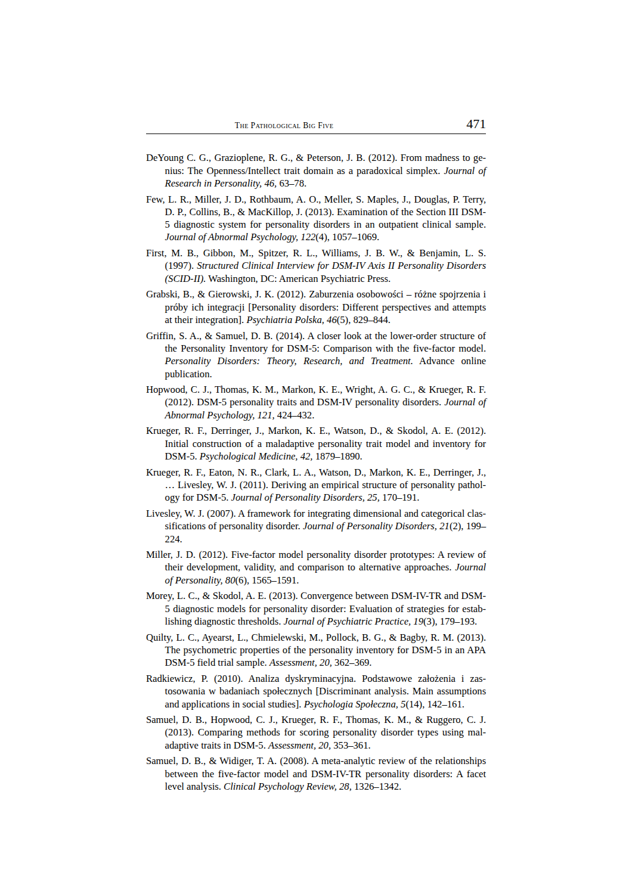The Pathological Big Five 471
DeYoung C. G., Grazioplene, R. G., & Peterson, J. B. (2012). From madness to genius: The Openness/Intellect trait domain as a paradoxical simplex. Journal of Research in Personality, 46, 63–78.
Few, L. R., Miller, J. D., Rothbaum, A. O., Meller, S. Maples, J., Douglas, P. Terry, D. P., Collins, B., & MacKillop, J. (2013). Examination of the Section III DSM-5 diagnostic system for personality disorders in an outpatient clinical sample. Journal of Abnormal Psychology, 122(4), 1057–1069.
First, M. B., Gibbon, M., Spitzer, R. L., Williams, J. B. W., & Benjamin, L. S. (1997). Structured Clinical Interview for DSM-IV Axis II Personality Disorders (SCID-II). Washington, DC: American Psychiatric Press.
Grabski, B., & Gierowski, J. K. (2012). Zaburzenia osobowości – różne spojrzenia i próby ich integracji [Personality disorders: Different perspectives and attempts at their integration]. Psychiatria Polska, 46(5), 829–844.
Griffin, S. A., & Samuel, D. B. (2014). A closer look at the lower-order structure of the Personality Inventory for DSM-5: Comparison with the five-factor model. Personality Disorders: Theory, Research, and Treatment. Advance online publication.
Hopwood, C. J., Thomas, K. M., Markon, K. E., Wright, A. G. C., & Krueger, R. F. (2012). DSM-5 personality traits and DSM-IV personality disorders. Journal of Abnormal Psychology, 121, 424–432.
Krueger, R. F., Derringer, J., Markon, K. E., Watson, D., & Skodol, A. E. (2012). Initial construction of a maladaptive personality trait model and inventory for DSM-5. Psychological Medicine, 42, 1879–1890.
Krueger, R. F., Eaton, N. R., Clark, L. A., Watson, D., Markon, K. E., Derringer, J., … Livesley, W. J. (2011). Deriving an empirical structure of personality pathology for DSM-5. Journal of Personality Disorders, 25, 170–191.
Livesley, W. J. (2007). A framework for integrating dimensional and categorical classifications of personality disorder. Journal of Personality Disorders, 21(2), 199–224.
Miller, J. D. (2012). Five-factor model personality disorder prototypes: A review of their development, validity, and comparison to alternative approaches. Journal of Personality, 80(6), 1565–1591.
Morey, L. C., & Skodol, A. E. (2013). Convergence between DSM-IV-TR and DSM-5 diagnostic models for personality disorder: Evaluation of strategies for establishing diagnostic thresholds. Journal of Psychiatric Practice, 19(3), 179–193.
Quilty, L. C., Ayearst, L., Chmielewski, M., Pollock, B. G., & Bagby, R. M. (2013). The psychometric properties of the personality inventory for DSM-5 in an APA DSM-5 field trial sample. Assessment, 20, 362–369.
Radkiewicz, P. (2010). Analiza dyskryminacyjna. Podstawowe założenia i zastosowania w badaniach społecznych [Discriminant analysis. Main assumptions and applications in social studies]. Psychologia Społeczna, 5(14), 142–161.
Samuel, D. B., Hopwood, C. J., Krueger, R. F., Thomas, K. M., & Ruggero, C. J. (2013). Comparing methods for scoring personality disorder types using maladaptive traits in DSM-5. Assessment, 20, 353–361.
Samuel, D. B., & Widiger, T. A. (2008). A meta-analytic review of the relationships between the five-factor model and DSM-IV-TR personality disorders: A facet level analysis. Clinical Psychology Review, 28, 1326–1342.